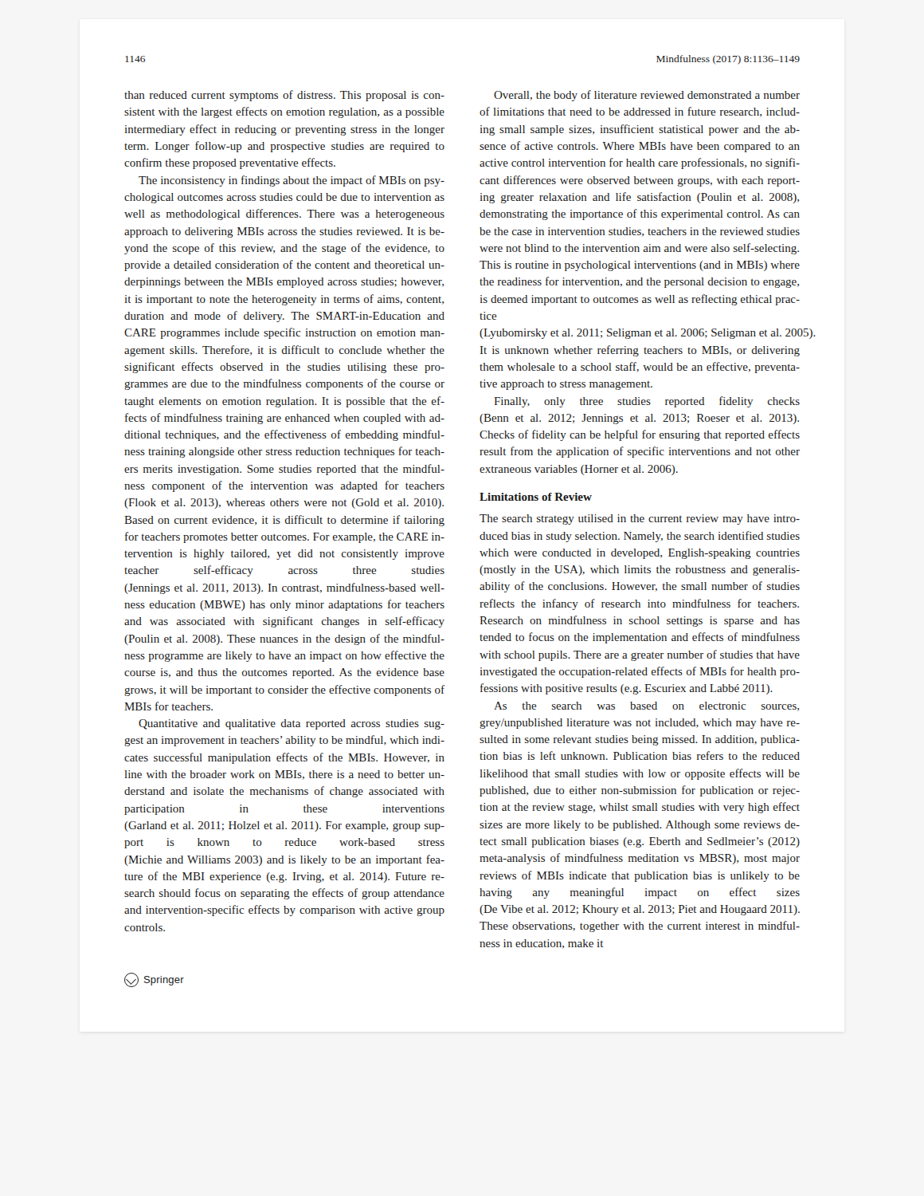1146 Mindfulness (2017) 8:1136–1149
than reduced current symptoms of distress. This proposal is consistent with the largest effects on emotion regulation, as a possible intermediary effect in reducing or preventing stress in the longer term. Longer follow-up and prospective studies are required to confirm these proposed preventative effects.
The inconsistency in findings about the impact of MBIs on psychological outcomes across studies could be due to intervention as well as methodological differences. There was a heterogeneous approach to delivering MBIs across the studies reviewed. It is beyond the scope of this review, and the stage of the evidence, to provide a detailed consideration of the content and theoretical underpinnings between the MBIs employed across studies; however, it is important to note the heterogeneity in terms of aims, content, duration and mode of delivery. The SMART-in-Education and CARE programmes include specific instruction on emotion management skills. Therefore, it is difficult to conclude whether the significant effects observed in the studies utilising these programmes are due to the mindfulness components of the course or taught elements on emotion regulation. It is possible that the effects of mindfulness training are enhanced when coupled with additional techniques, and the effectiveness of embedding mindfulness training alongside other stress reduction techniques for teachers merits investigation. Some studies reported that the mindfulness component of the intervention was adapted for teachers (Flook et al. 2013), whereas others were not (Gold et al. 2010). Based on current evidence, it is difficult to determine if tailoring for teachers promotes better outcomes. For example, the CARE intervention is highly tailored, yet did not consistently improve teacher self-efficacy across three studies (Jennings et al. 2011, 2013). In contrast, mindfulness-based wellness education (MBWE) has only minor adaptations for teachers and was associated with significant changes in self-efficacy (Poulin et al. 2008). These nuances in the design of the mindfulness programme are likely to have an impact on how effective the course is, and thus the outcomes reported. As the evidence base grows, it will be important to consider the effective components of MBIs for teachers.
Quantitative and qualitative data reported across studies suggest an improvement in teachers’ ability to be mindful, which indicates successful manipulation effects of the MBIs. However, in line with the broader work on MBIs, there is a need to better understand and isolate the mechanisms of change associated with participation in these interventions (Garland et al. 2011; Holzel et al. 2011). For example, group support is known to reduce work-based stress (Michie and Williams 2003) and is likely to be an important feature of the MBI experience (e.g. Irving, et al. 2014). Future research should focus on separating the effects of group attendance and intervention-specific effects by comparison with active group controls.
Overall, the body of literature reviewed demonstrated a number of limitations that need to be addressed in future research, including small sample sizes, insufficient statistical power and the absence of active controls. Where MBIs have been compared to an active control intervention for health care professionals, no significant differences were observed between groups, with each reporting greater relaxation and life satisfaction (Poulin et al. 2008), demonstrating the importance of this experimental control. As can be the case in intervention studies, teachers in the reviewed studies were not blind to the intervention aim and were also self-selecting. This is routine in psychological interventions (and in MBIs) where the readiness for intervention, and the personal decision to engage, is deemed important to outcomes as well as reflecting ethical practice (Lyubomirsky et al. 2011; Seligman et al. 2006; Seligman et al. 2005). It is unknown whether referring teachers to MBIs, or delivering them wholesale to a school staff, would be an effective, preventative approach to stress management.
Finally, only three studies reported fidelity checks (Benn et al. 2012; Jennings et al. 2013; Roeser et al. 2013). Checks of fidelity can be helpful for ensuring that reported effects result from the application of specific interventions and not other extraneous variables (Horner et al. 2006).
Limitations of Review
The search strategy utilised in the current review may have introduced bias in study selection. Namely, the search identified studies which were conducted in developed, English-speaking countries (mostly in the USA), which limits the robustness and generalisability of the conclusions. However, the small number of studies reflects the infancy of research into mindfulness for teachers. Research on mindfulness in school settings is sparse and has tended to focus on the implementation and effects of mindfulness with school pupils. There are a greater number of studies that have investigated the occupation-related effects of MBIs for health professions with positive results (e.g. Escuriex and Labbé 2011).
As the search was based on electronic sources, grey/unpublished literature was not included, which may have resulted in some relevant studies being missed. In addition, publication bias is left unknown. Publication bias refers to the reduced likelihood that small studies with low or opposite effects will be published, due to either non-submission for publication or rejection at the review stage, whilst small studies with very high effect sizes are more likely to be published. Although some reviews detect small publication biases (e.g. Eberth and Sedlmeier’s (2012) meta-analysis of mindfulness meditation vs MBSR), most major reviews of MBIs indicate that publication bias is unlikely to be having any meaningful impact on effect sizes (De Vibe et al. 2012; Khoury et al. 2013; Piet and Hougaard 2011). These observations, together with the current interest in mindfulness in education, make it
Springer